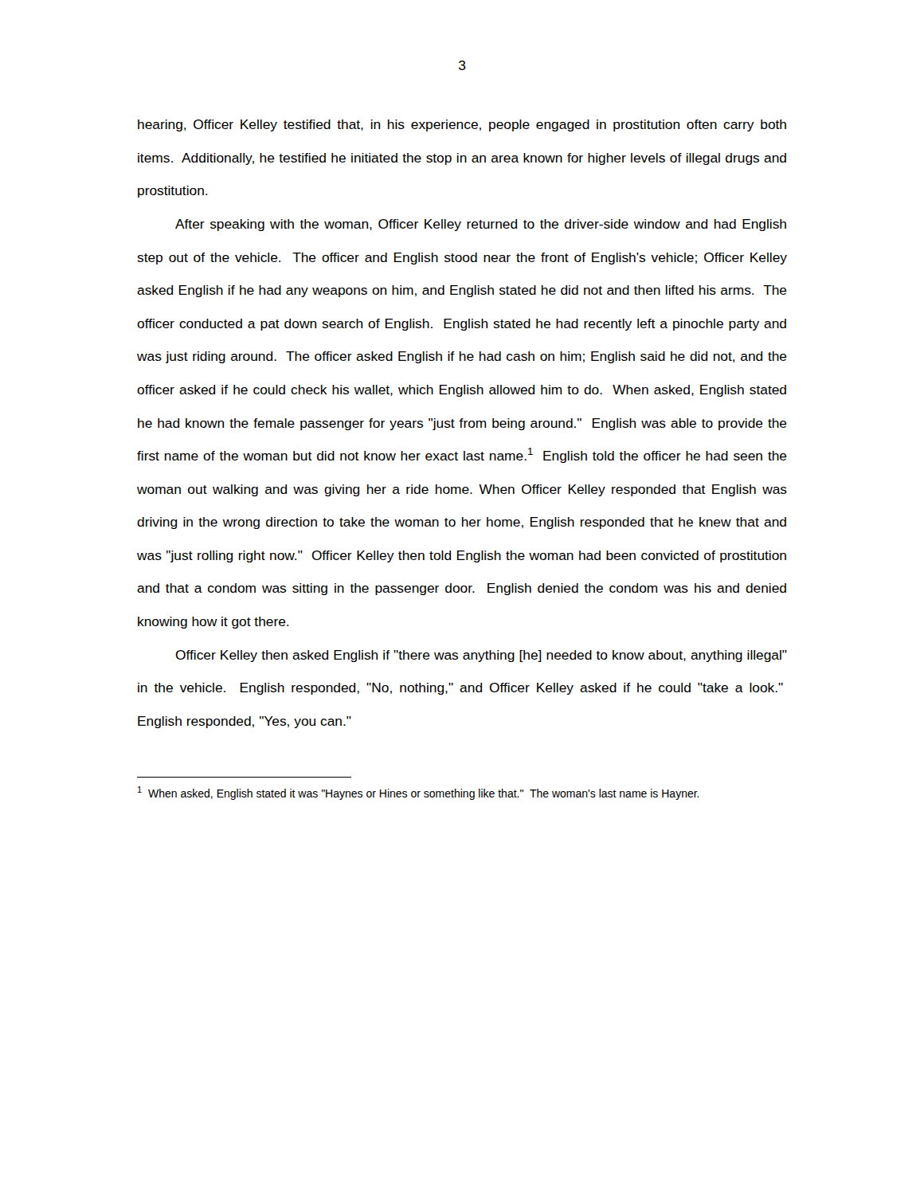3
hearing, Officer Kelley testified that, in his experience, people engaged in prostitution often carry both items. Additionally, he testified he initiated the stop in an area known for higher levels of illegal drugs and prostitution.
After speaking with the woman, Officer Kelley returned to the driver-side window and had English step out of the vehicle. The officer and English stood near the front of English's vehicle; Officer Kelley asked English if he had any weapons on him, and English stated he did not and then lifted his arms. The officer conducted a pat down search of English. English stated he had recently left a pinochle party and was just riding around. The officer asked English if he had cash on him; English said he did not, and the officer asked if he could check his wallet, which English allowed him to do. When asked, English stated he had known the female passenger for years "just from being around." English was able to provide the first name of the woman but did not know her exact last name.1 English told the officer he had seen the woman out walking and was giving her a ride home. When Officer Kelley responded that English was driving in the wrong direction to take the woman to her home, English responded that he knew that and was "just rolling right now." Officer Kelley then told English the woman had been convicted of prostitution and that a condom was sitting in the passenger door. English denied the condom was his and denied knowing how it got there.
Officer Kelley then asked English if "there was anything [he] needed to know about, anything illegal" in the vehicle. English responded, "No, nothing," and Officer Kelley asked if he could "take a look." English responded, "Yes, you can."
1 When asked, English stated it was "Haynes or Hines or something like that." The woman's last name is Hayner.